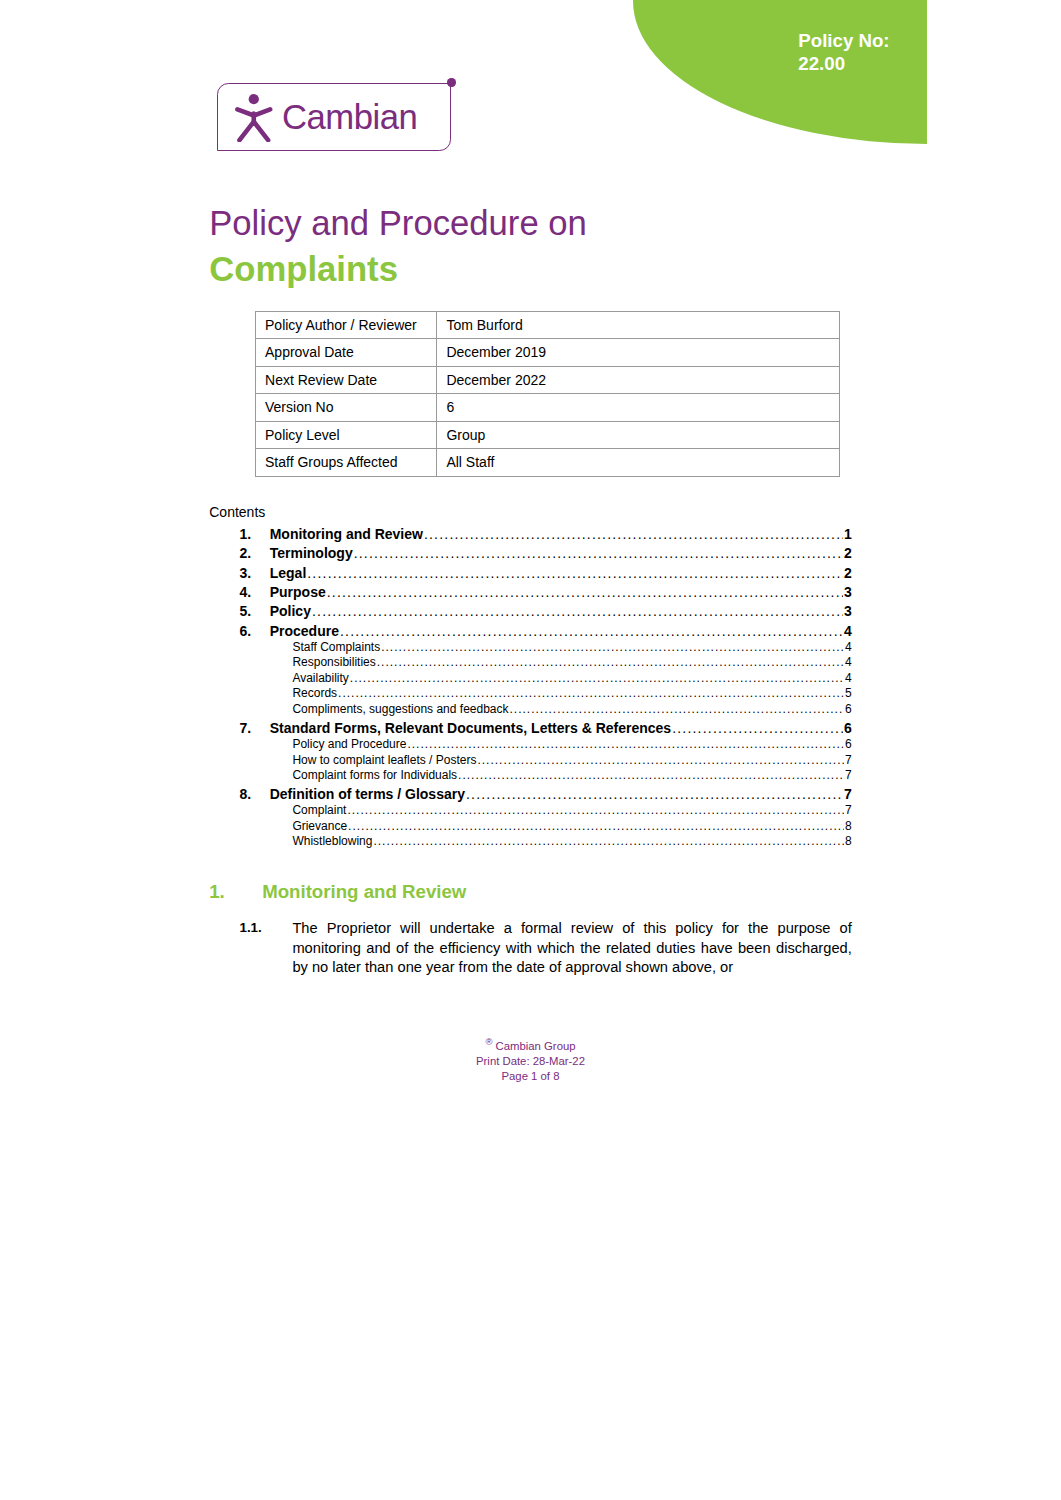Policy No:
22.00
Cambian
Policy and Procedure on
Complaints
| Policy Author / Reviewer | Tom Burford |
| Approval Date | December 2019 |
| Next Review Date | December 2022 |
| Version No | 6 |
| Policy Level | Group |
| Staff Groups Affected | All Staff |
Contents
Monitoring and Review .......................................................................................................................... 1
Terminology ......................................................................................................................................... 2
Legal ................................................................................................................................................. 2
Purpose ............................................................................................................................................. 3
Policy ................................................................................................................................................ 3
Procedure ......................................................................................................................................... 4
Staff Complaints ................................................................................................................................................................. 4
Responsibilities .................................................................................................................................................................. 4
Availability ......................................................................................................................................................................... 4
Records ............................................................................................................................................................................. 5
Compliments, suggestions and feedback ......................................................................................................................... 6
Standard Forms, Relevant Documents, Letters & References ........................................................... 6
Policy and Procedure ......................................................................................................................................................... 6
How to complaint leaflets / Posters ................................................................................................................................. 7
Complaint forms for Individuals ....................................................................................................................................... 7
Definition of terms / Glossary ....................................................................................................... 7
Complaint .......................................................................................................................................................................... 7
Grievance .......................................................................................................................................................................... 8
Whistleblowing .................................................................................................................................................................. 8
1. Monitoring and Review
1.1. The Proprietor will undertake a formal review of this policy for the purpose of monitoring and of the efficiency with which the related duties have been discharged, by no later than one year from the date of approval shown above, or
® Cambian Group
Print Date: 28-Mar-22
Page 1 of 8